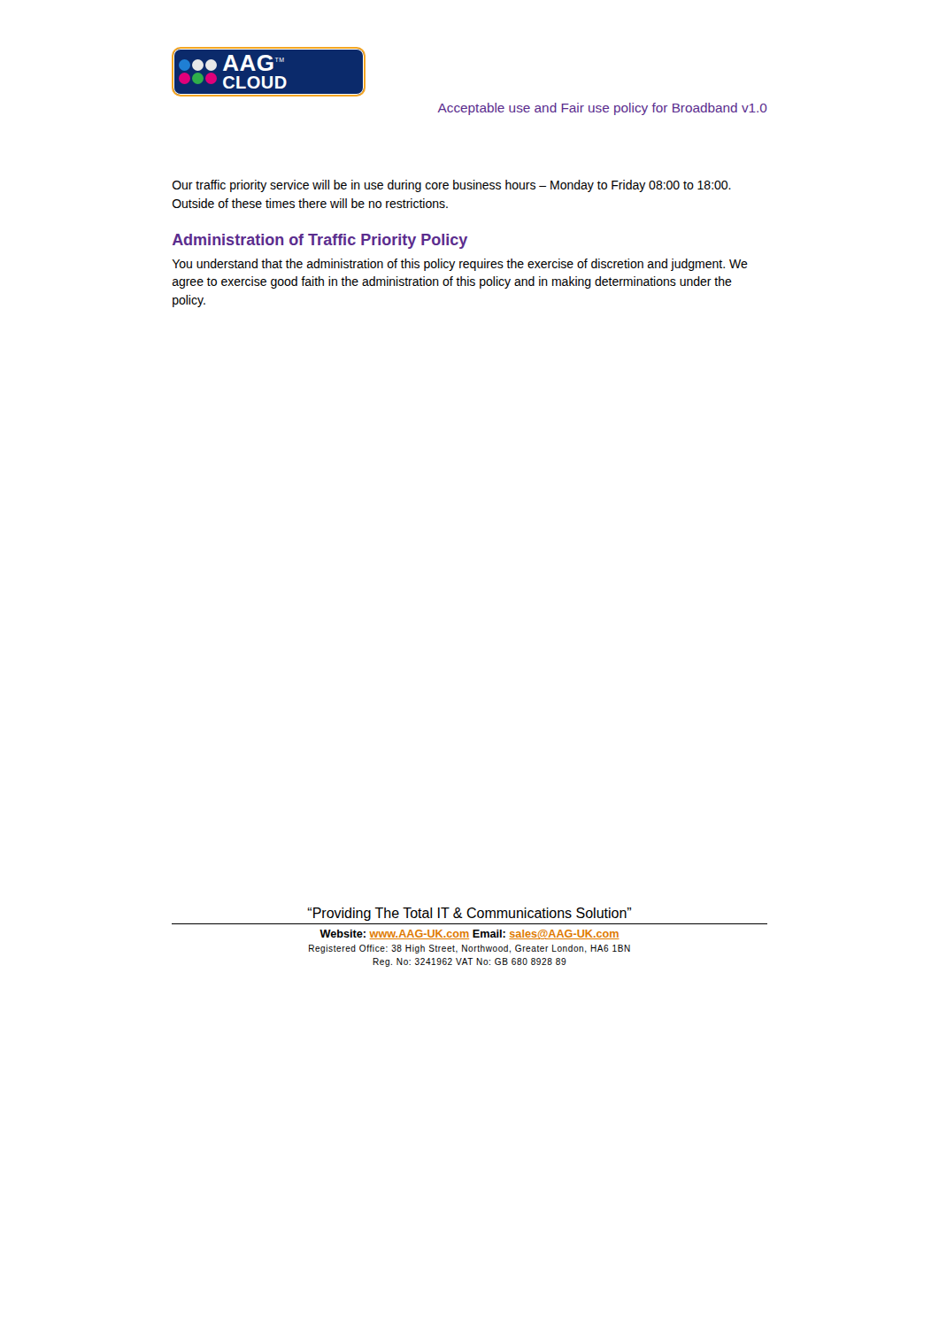AAGTM CLOUD
Acceptable use and Fair use policy for Broadband v1.0
Our traffic priority service will be in use during core business hours – Monday to Friday 08:00 to 18:00. Outside of these times there will be no restrictions.
Administration of Traffic Priority Policy
You understand that the administration of this policy requires the exercise of discretion and judgment. We agree to exercise good faith in the administration of this policy and in making determinations under the policy.
“Providing The Total IT & Communications Solution”
Website: www.AAG-UK.com Email: sales@AAG-UK.com
Registered Office: 38 High Street, Northwood, Greater London, HA6 1BN
Reg. No: 3241962 VAT No: GB 680 8928 89